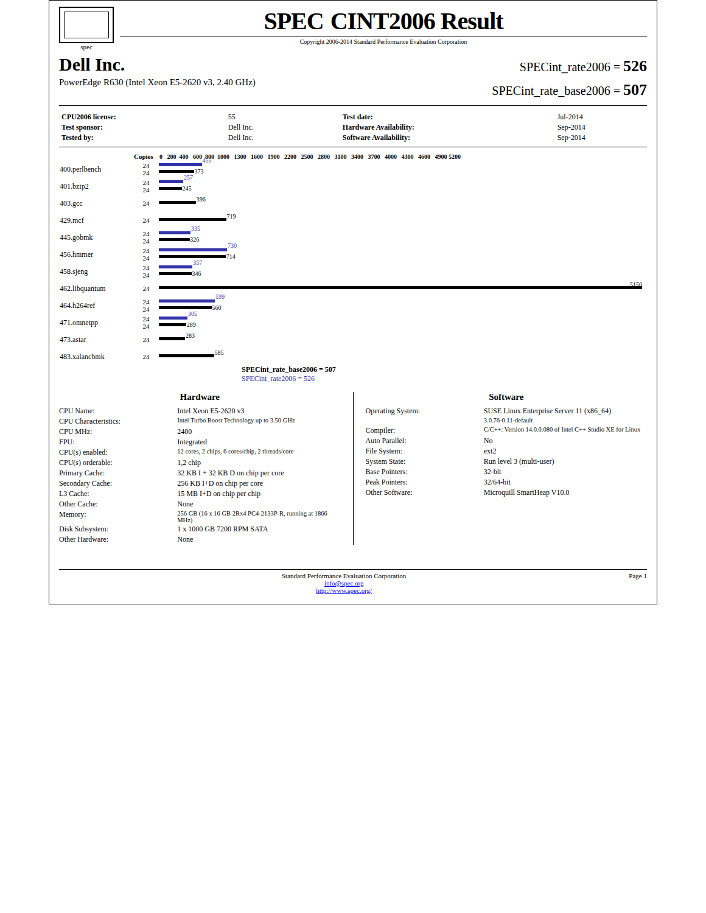spec
SPEC CINT2006 Result
Copyright 2006-2014 Standard Performance Evaluation Corporation
Dell Inc.
PowerEdge R630 (Intel Xeon E5-2620 v3, 2.40 GHz)
SPECint_rate2006 = 526
SPECint_rate_base2006 = 507
| CPU2006 license: | 55 | | Test date: | Jul-2014 |
| Test sponsor: | Dell Inc. | | Hardware Availability: | Sep-2014 |
| Tested by: | Dell Inc. | | Software Availability: | Sep-2014 |
| | Copies | 0 200 400 600 800 1000 1300 1600 1900 2200 2500 2800 3100 3400 3700 4000 4300 4600 4900 5200 |
| --- | --- | --- |
| 400.perlbench | 24 24 | 455 373 |
| 401.bzip2 | 24 24 | 257 245 |
| 403.gcc | 24 | 396 |
| 429.mcf | 24 | 719 |
| 445.gobmk | 24 24 | 335 326 |
| 456.hmmer | 24 24 | 730 714 |
| 458.sjeng | 24 24 | 357 346 |
| 462.libquantum | 24 | 5150 |
| 464.h264ref | 24 24 | 599 560 |
| 471.omnetpp | 24 24 | 305 289 |
| 473.astar | 24 | 283 |
| 483.xalancbmk | 24 | 585 |
SPECint_rate_base2006 = 507
SPECint_rate2006 = 526
Hardware
| CPU Name: | Intel Xeon E5-2620 v3 |
| CPU Characteristics: | Intel Turbo Boost Technology up to 3.50 GHz |
| CPU MHz: | 2400 |
| FPU: | Integrated |
| CPU(s) enabled: | 12 cores, 2 chips, 6 cores/chip, 2 threads/core |
| CPU(s) orderable: | 1,2 chip |
| Primary Cache: | 32 KB I + 32 KB D on chip per core |
| Secondary Cache: | 256 KB I+D on chip per core |
| L3 Cache: | 15 MB I+D on chip per chip |
| Other Cache: | None |
| Memory: | 256 GB (16 x 16 GB 2Rx4 PC4-2133P-R, running at 1866 MHz) |
| Disk Subsystem: | 1 x 1000 GB 7200 RPM SATA |
| Other Hardware: | None |
Software
| Operating System: | SUSE Linux Enterprise Server 11 (x86_64) 3.0.76-0.11-default |
| Compiler: | C/C++: Version 14.0.0.080 of Intel C++ Studio XE for Linux |
| Auto Parallel: | No |
| File System: | ext2 |
| System State: | Run level 3 (multi-user) |
| Base Pointers: | 32-bit |
| Peak Pointers: | 32/64-bit |
| Other Software: | Microquill SmartHeap V10.0 |
Standard Performance Evaluation Corporation
info@spec.org
http://www.spec.org/
Page 1